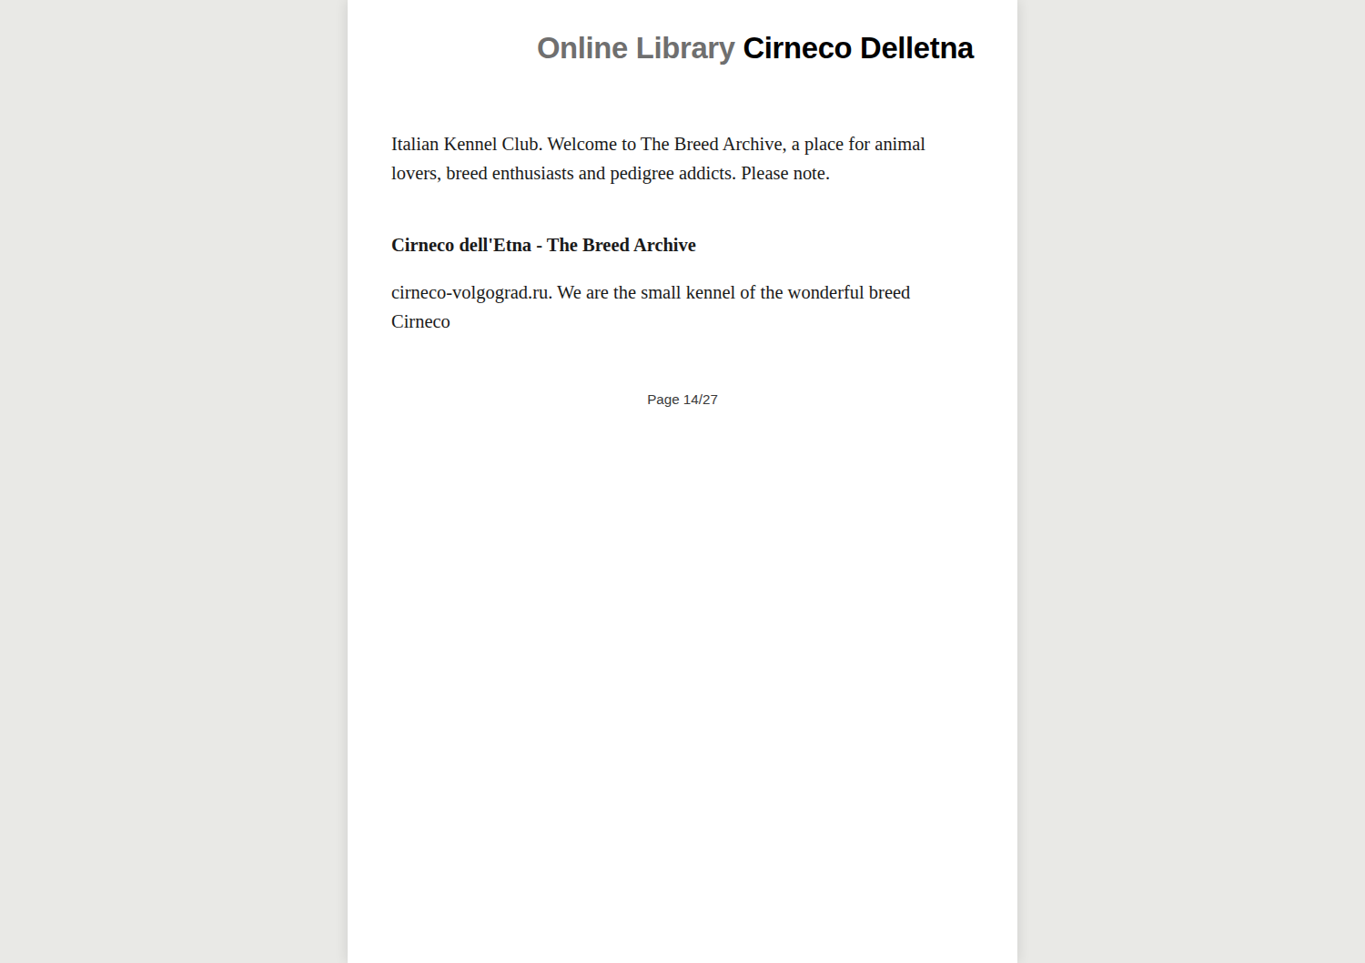Online Library Cirneco Delletna
Italian Kennel Club. Welcome to The Breed Archive, a place for animal lovers, breed enthusiasts and pedigree addicts. Please note.
Cirneco dell'Etna - The Breed Archive
cirneco-volgograd.ru. We are the small kennel of the wonderful breed Cirneco
Page 14/27